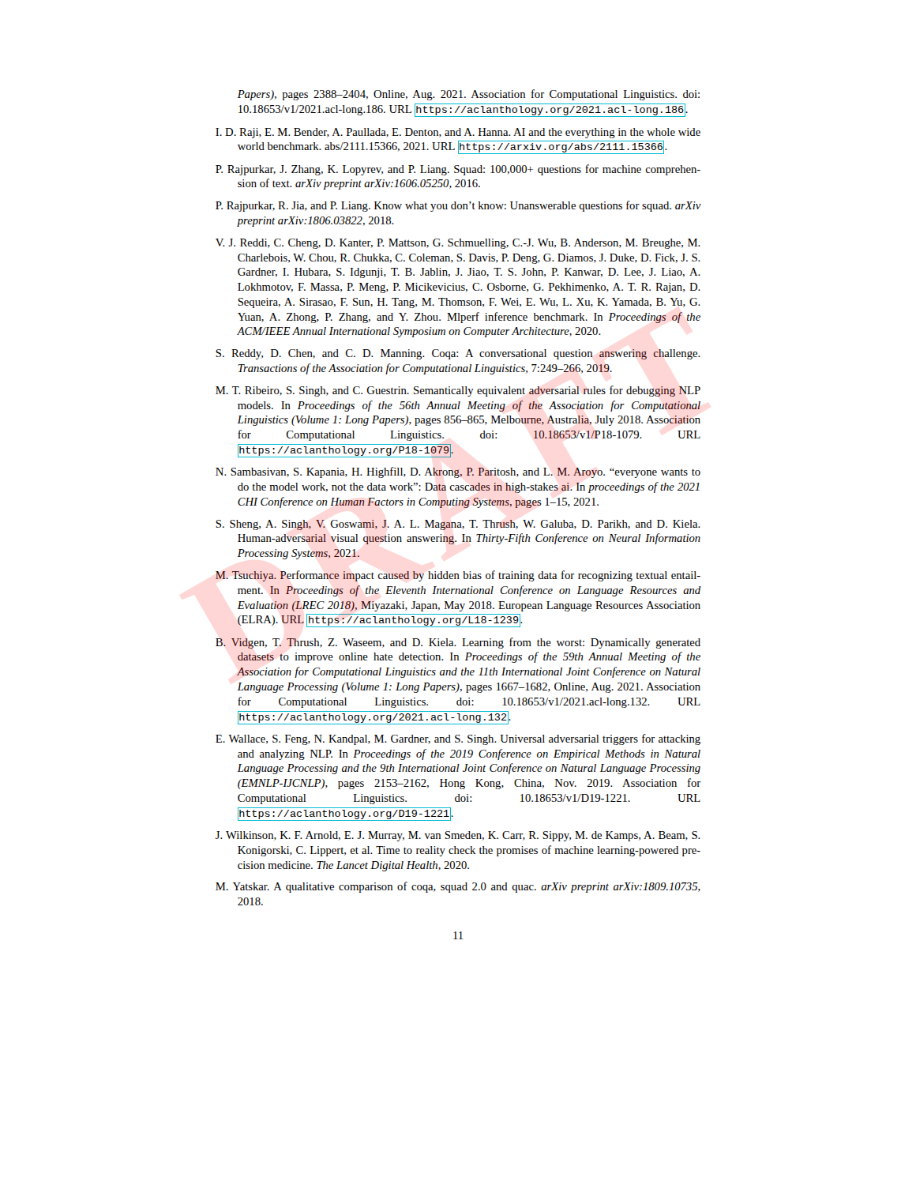DRAFT
Papers), pages 2388–2404, Online, Aug. 2021. Association for Computational Linguistics. doi: 10.18653/v1/2021.acl-long.186. URL https://aclanthology.org/2021.acl-long.186.
I. D. Raji, E. M. Bender, A. Paullada, E. Denton, and A. Hanna. AI and the everything in the whole wide world benchmark. abs/2111.15366, 2021. URL https://arxiv.org/abs/2111.15366.
P. Rajpurkar, J. Zhang, K. Lopyrev, and P. Liang. Squad: 100,000+ questions for machine comprehension of text. arXiv preprint arXiv:1606.05250, 2016.
P. Rajpurkar, R. Jia, and P. Liang. Know what you don’t know: Unanswerable questions for squad. arXiv preprint arXiv:1806.03822, 2018.
V. J. Reddi, C. Cheng, D. Kanter, P. Mattson, G. Schmuelling, C.-J. Wu, B. Anderson, M. Breughe, M. Charlebois, W. Chou, R. Chukka, C. Coleman, S. Davis, P. Deng, G. Diamos, J. Duke, D. Fick, J. S. Gardner, I. Hubara, S. Idgunji, T. B. Jablin, J. Jiao, T. S. John, P. Kanwar, D. Lee, J. Liao, A. Lokhmotov, F. Massa, P. Meng, P. Micikevicius, C. Osborne, G. Pekhimenko, A. T. R. Rajan, D. Sequeira, A. Sirasao, F. Sun, H. Tang, M. Thomson, F. Wei, E. Wu, L. Xu, K. Yamada, B. Yu, G. Yuan, A. Zhong, P. Zhang, and Y. Zhou. Mlperf inference benchmark. In Proceedings of the ACM/IEEE Annual International Symposium on Computer Architecture, 2020.
S. Reddy, D. Chen, and C. D. Manning. Coqa: A conversational question answering challenge. Transactions of the Association for Computational Linguistics, 7:249–266, 2019.
M. T. Ribeiro, S. Singh, and C. Guestrin. Semantically equivalent adversarial rules for debugging NLP models. In Proceedings of the 56th Annual Meeting of the Association for Computational Linguistics (Volume 1: Long Papers), pages 856–865, Melbourne, Australia, July 2018. Association for Computational Linguistics. doi: 10.18653/v1/P18-1079. URL https://aclanthology.org/P18-1079.
N. Sambasivan, S. Kapania, H. Highfill, D. Akrong, P. Paritosh, and L. M. Aroyo. “everyone wants to do the model work, not the data work”: Data cascades in high-stakes ai. In proceedings of the 2021 CHI Conference on Human Factors in Computing Systems, pages 1–15, 2021.
S. Sheng, A. Singh, V. Goswami, J. A. L. Magana, T. Thrush, W. Galuba, D. Parikh, and D. Kiela. Human-adversarial visual question answering. In Thirty-Fifth Conference on Neural Information Processing Systems, 2021.
M. Tsuchiya. Performance impact caused by hidden bias of training data for recognizing textual entailment. In Proceedings of the Eleventh International Conference on Language Resources and Evaluation (LREC 2018), Miyazaki, Japan, May 2018. European Language Resources Association (ELRA). URL https://aclanthology.org/L18-1239.
B. Vidgen, T. Thrush, Z. Waseem, and D. Kiela. Learning from the worst: Dynamically generated datasets to improve online hate detection. In Proceedings of the 59th Annual Meeting of the Association for Computational Linguistics and the 11th International Joint Conference on Natural Language Processing (Volume 1: Long Papers), pages 1667–1682, Online, Aug. 2021. Association for Computational Linguistics. doi: 10.18653/v1/2021.acl-long.132. URL https://aclanthology.org/2021.acl-long.132.
E. Wallace, S. Feng, N. Kandpal, M. Gardner, and S. Singh. Universal adversarial triggers for attacking and analyzing NLP. In Proceedings of the 2019 Conference on Empirical Methods in Natural Language Processing and the 9th International Joint Conference on Natural Language Processing (EMNLP-IJCNLP), pages 2153–2162, Hong Kong, China, Nov. 2019. Association for Computational Linguistics. doi: 10.18653/v1/D19-1221. URL https://aclanthology.org/D19-1221.
J. Wilkinson, K. F. Arnold, E. J. Murray, M. van Smeden, K. Carr, R. Sippy, M. de Kamps, A. Beam, S. Konigorski, C. Lippert, et al. Time to reality check the promises of machine learning-powered precision medicine. The Lancet Digital Health, 2020.
M. Yatskar. A qualitative comparison of coqa, squad 2.0 and quac. arXiv preprint arXiv:1809.10735, 2018.
11